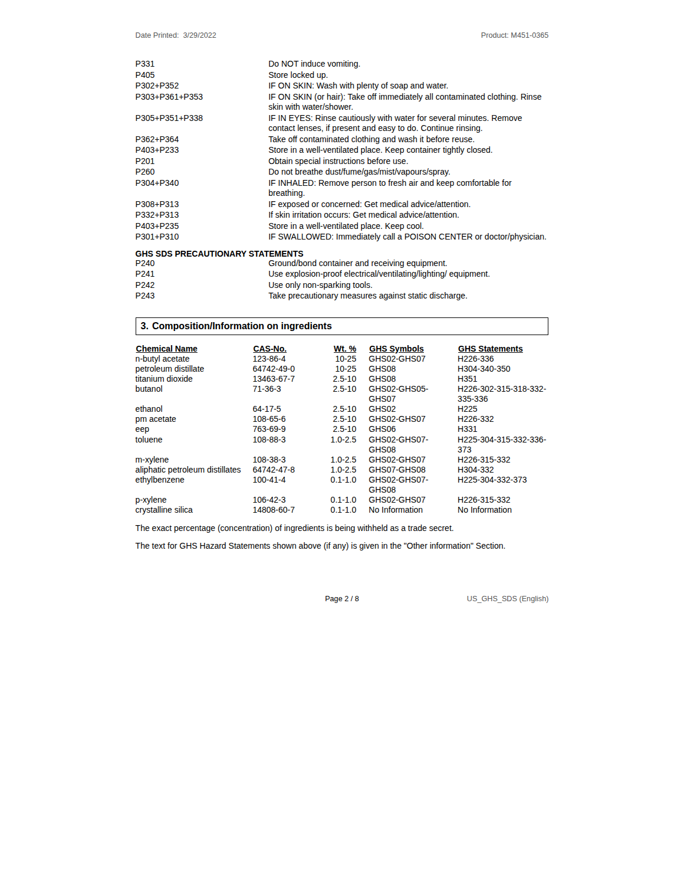Date Printed: 3/29/2022
Product: M451-0365
| P331 | Do NOT induce vomiting. |
| P405 | Store locked up. |
| P302+P352 | IF ON SKIN: Wash with plenty of soap and water. |
| P303+P361+P353 | IF ON SKIN (or hair): Take off immediately all contaminated clothing. Rinse skin with water/shower. |
| P305+P351+P338 | IF IN EYES: Rinse cautiously with water for several minutes. Remove contact lenses, if present and easy to do. Continue rinsing. |
| P362+P364 | Take off contaminated clothing and wash it before reuse. |
| P403+P233 | Store in a well-ventilated place. Keep container tightly closed. |
| P201 | Obtain special instructions before use. |
| P260 | Do not breathe dust/fume/gas/mist/vapours/spray. |
| P304+P340 | IF INHALED: Remove person to fresh air and keep comfortable for breathing. |
| P308+P313 | IF exposed or concerned: Get medical advice/attention. |
| P332+P313 | If skin irritation occurs: Get medical advice/attention. |
| P403+P235 | Store in a well-ventilated place. Keep cool. |
| P301+P310 | IF SWALLOWED: Immediately call a POISON CENTER or doctor/physician. |
GHS SDS PRECAUTIONARY STATEMENTS
| P240 | Ground/bond container and receiving equipment. |
| P241 | Use explosion-proof electrical/ventilating/lighting/ equipment. |
| P242 | Use only non-sparking tools. |
| P243 | Take precautionary measures against static discharge. |
3. Composition/Information on ingredients
| Chemical Name | CAS-No. | Wt. % | GHS Symbols | GHS Statements |
| --- | --- | --- | --- | --- |
| n-butyl acetate | 123-86-4 | 10-25 | GHS02-GHS07 | H226-336 |
| petroleum distillate | 64742-49-0 | 10-25 | GHS08 | H304-340-350 |
| titanium dioxide | 13463-67-7 | 2.5-10 | GHS08 | H351 |
| butanol | 71-36-3 | 2.5-10 | GHS02-GHS05- GHS07 | H226-302-315-318-332-335-336 |
| ethanol | 64-17-5 | 2.5-10 | GHS02 | H225 |
| pm acetate | 108-65-6 | 2.5-10 | GHS02-GHS07 | H226-332 |
| eep | 763-69-9 | 2.5-10 | GHS06 | H331 |
| toluene | 108-88-3 | 1.0-2.5 | GHS02-GHS07- GHS08 | H225-304-315-332-336-373 |
| m-xylene | 108-38-3 | 1.0-2.5 | GHS02-GHS07 | H226-315-332 |
| aliphatic petroleum distillates | 64742-47-8 | 1.0-2.5 | GHS07-GHS08 | H304-332 |
| ethylbenzene | 100-41-4 | 0.1-1.0 | GHS02-GHS07- GHS08 | H225-304-332-373 |
| p-xylene | 106-42-3 | 0.1-1.0 | GHS02-GHS07 | H226-315-332 |
| crystalline silica | 14808-60-7 | 0.1-1.0 | No Information | No Information |
The exact percentage (concentration) of ingredients is being withheld as a trade secret.
The text for GHS Hazard Statements shown above (if any) is given in the "Other information" Section.
Page 2 / 8
US_GHS_SDS (English)